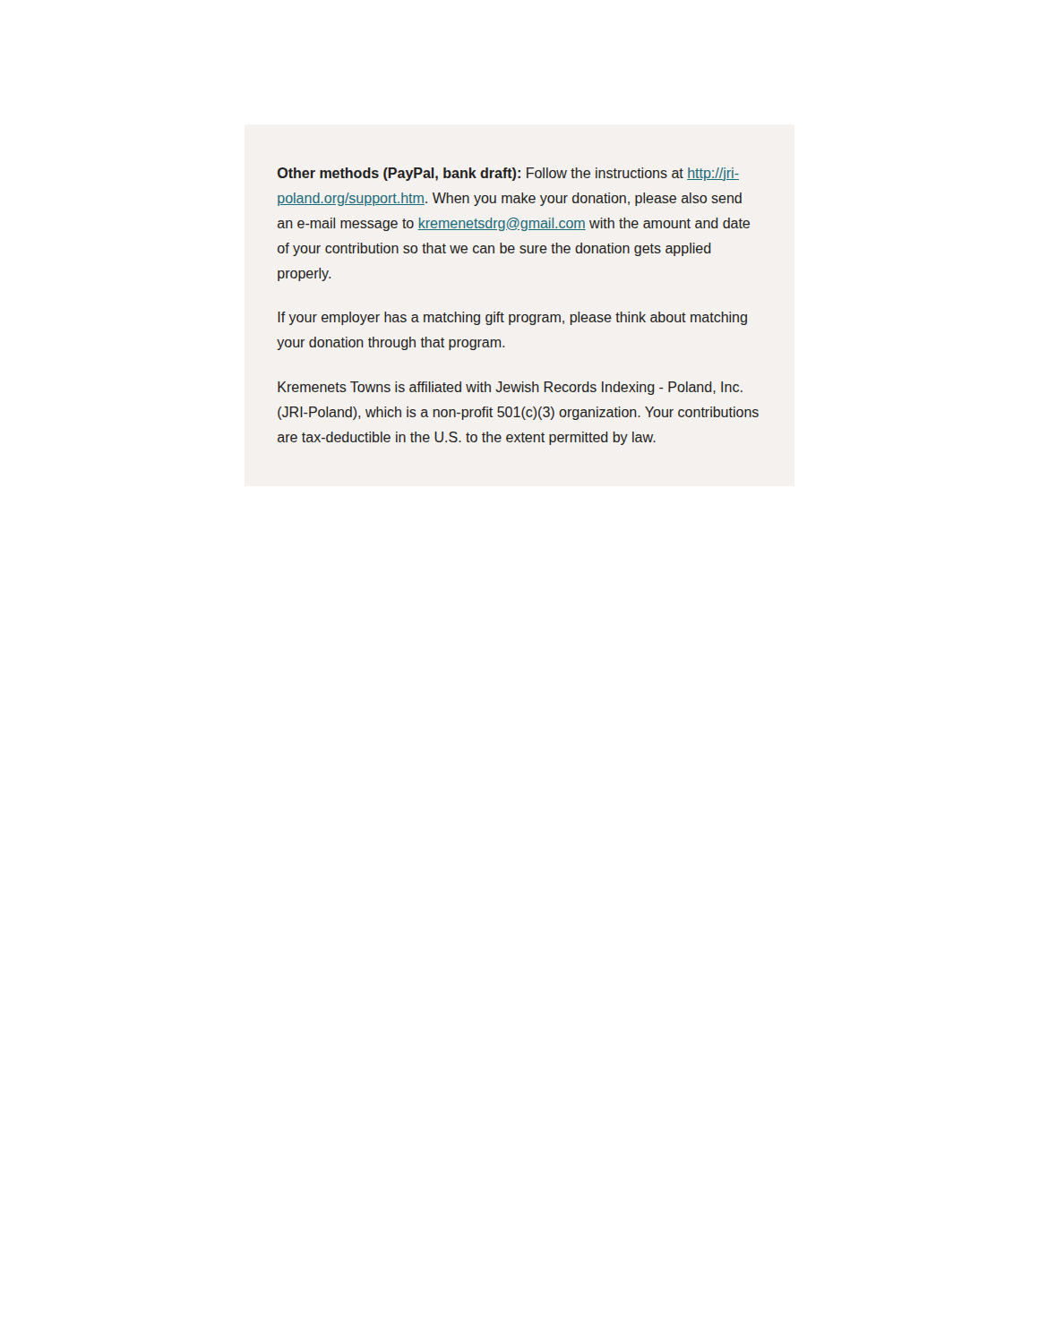Other methods (PayPal, bank draft): Follow the instructions at http://jri-poland.org/support.htm. When you make your donation, please also send an e-mail message to kremenetsdrg@gmail.com with the amount and date of your contribution so that we can be sure the donation gets applied properly.
If your employer has a matching gift program, please think about matching your donation through that program.
Kremenets Towns is affiliated with Jewish Records Indexing - Poland, Inc. (JRI-Poland), which is a non-profit 501(c)(3) organization. Your contributions are tax-deductible in the U.S. to the extent permitted by law.